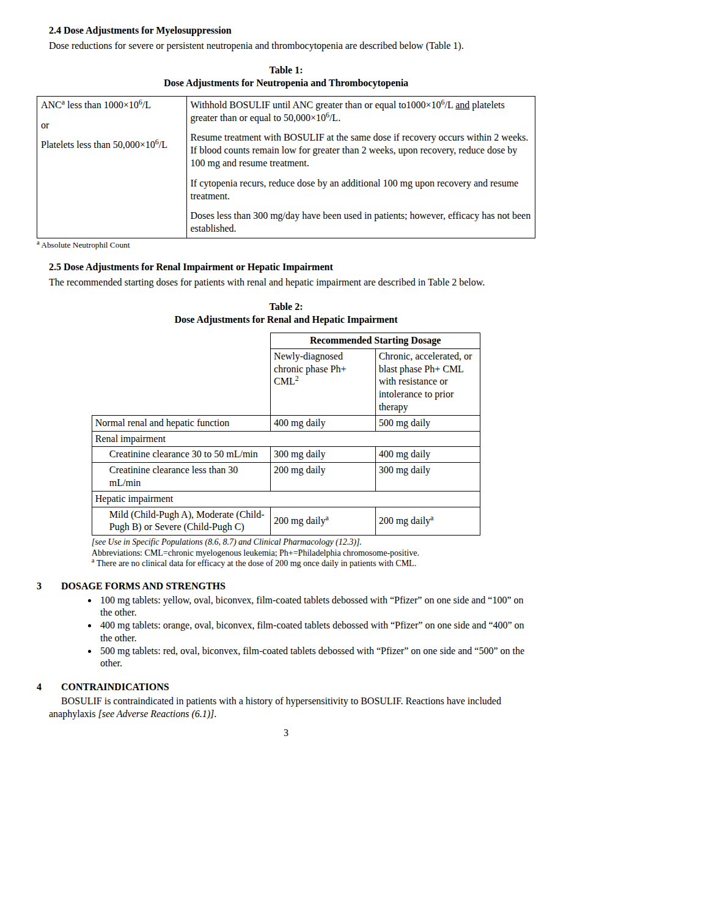2.4 Dose Adjustments for Myelosuppression
Dose reductions for severe or persistent neutropenia and thrombocytopenia are described below (Table 1).
Table 1:
Dose Adjustments for Neutropenia and Thrombocytopenia
| ANC a less than 1000×10 6 /L or Platelets less than 50,000×10 6 /L | Withhold BOSULIF until ANC greater than or equal to1000×10 6 /L and platelets greater than or equal to 50,000×10 6 /L. Resume treatment with BOSULIF at the same dose if recovery occurs within 2 weeks. If blood counts remain low for greater than 2 weeks, upon recovery, reduce dose by 100 mg and resume treatment. If cytopenia recurs, reduce dose by an additional 100 mg upon recovery and resume treatment. Doses less than 300 mg/day have been used in patients; however, efficacy has not been established. |
a Absolute Neutrophil Count
2.5 Dose Adjustments for Renal Impairment or Hepatic Impairment
The recommended starting doses for patients with renal and hepatic impairment are described in Table 2 below.
Table 2:
Dose Adjustments for Renal and Hepatic Impairment
| | Recommended Starting Dosage |
| | Newly-diagnosed chronic phase Ph+ CML 2 | Chronic, accelerated, or blast phase Ph+ CML with resistance or intolerance to prior therapy |
| Normal renal and hepatic function | 400 mg daily | 500 mg daily |
| Renal impairment |
| Creatinine clearance 30 to 50 mL/min | 300 mg daily | 400 mg daily |
| Creatinine clearance less than 30 mL/min | 200 mg daily | 300 mg daily |
| Hepatic impairment |
| Mild (Child-Pugh A), Moderate (Child-Pugh B) or Severe (Child-Pugh C) | 200 mg daily a | 200 mg daily a |
[see Use in Specific Populations (8.6, 8.7) and Clinical Pharmacology (12.3)].
Abbreviations: CML=chronic myelogenous leukemia; Ph+=Philadelphia chromosome-positive.
a There are no clinical data for efficacy at the dose of 200 mg once daily in patients with CML.
3 DOSAGE FORMS AND STRENGTHS
100 mg tablets: yellow, oval, biconvex, film-coated tablets debossed with “Pfizer” on one side and “100” on the other.
400 mg tablets: orange, oval, biconvex, film-coated tablets debossed with “Pfizer” on one side and “400” on the other.
500 mg tablets: red, oval, biconvex, film-coated tablets debossed with “Pfizer” on one side and “500” on the other.
4 CONTRAINDICATIONS
BOSULIF is contraindicated in patients with a history of hypersensitivity to BOSULIF. Reactions have included anaphylaxis [see Adverse Reactions (6.1)].
3